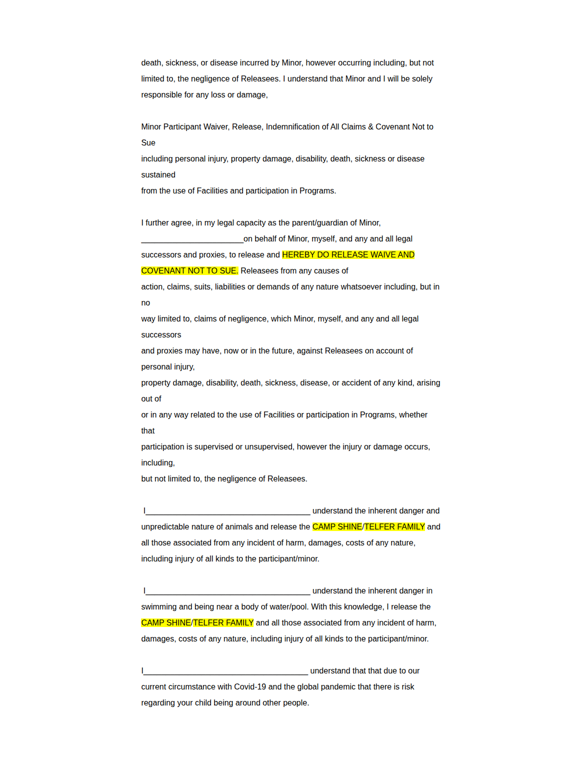death, sickness, or disease incurred by Minor, however occurring including, but not limited to, the negligence of Releasees. I understand that Minor and I will be solely responsible for any loss or damage,
Minor Participant Waiver, Release, Indemnification of All Claims & Covenant Not to Sue
including personal injury, property damage, disability, death, sickness or disease sustained
from the use of Facilities and participation in Programs.
I further agree, in my legal capacity as the parent/guardian of Minor, _______________________on behalf of Minor, myself, and any and all legal successors and proxies, to release and HEREBY DO RELEASE WAIVE AND COVENANT NOT TO SUE. Releasees from any causes of
action, claims, suits, liabilities or demands of any nature whatsoever including, but in no
way limited to, claims of negligence, which Minor, myself, and any and all legal successors
and proxies may have, now or in the future, against Releasees on account of personal injury,
property damage, disability, death, sickness, disease, or accident of any kind, arising out of
or in any way related to the use of Facilities or participation in Programs, whether that
participation is supervised or unsupervised, however the injury or damage occurs, including,
but not limited to, the negligence of Releasees.
I_____________________________________ understand the inherent danger and unpredictable nature of animals and release the CAMP SHINE/TELFER FAMILY and all those associated from any incident of harm, damages, costs of any nature, including injury of all kinds to the participant/minor.
I_____________________________________ understand the inherent danger in swimming and being near a body of water/pool. With this knowledge, I release the CAMP SHINE/TELFER FAMILY and all those associated from any incident of harm, damages, costs of any nature, including injury of all kinds to the participant/minor.
I_____________________________________ understand that that due to our current circumstance with Covid-19 and the global pandemic that there is risk regarding your child being around other people.